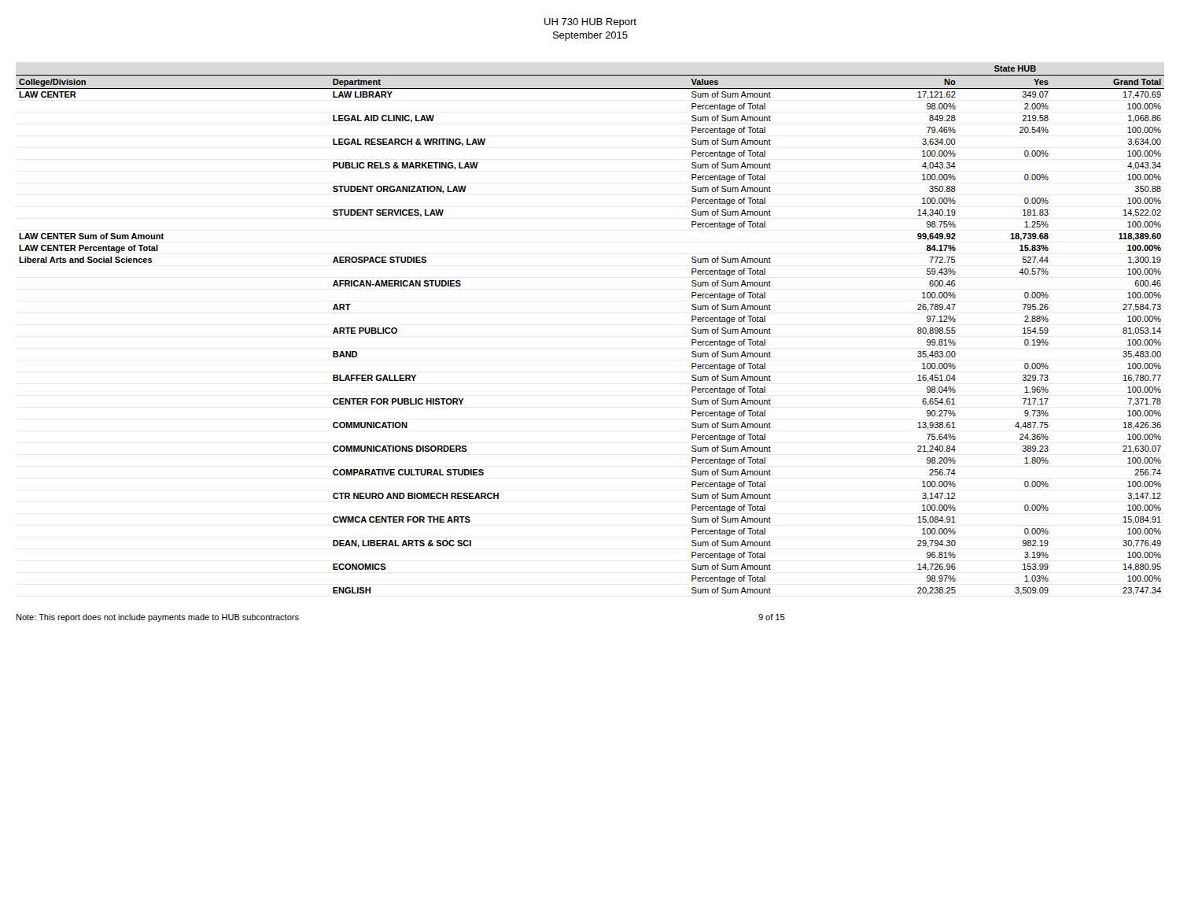UH 730 HUB Report
September 2015
| | State HUB |
| --- | --- |
| College/Division | Department | Values | No | Yes | Grand Total |
| LAW CENTER | LAW LIBRARY | Sum of Sum Amount | 17,121.62 | 349.07 | 17,470.69 |
| | | Percentage of Total | 98.00% | 2.00% | 100.00% |
| | LEGAL AID CLINIC, LAW | Sum of Sum Amount | 849.28 | 219.58 | 1,068.86 |
| | | Percentage of Total | 79.46% | 20.54% | 100.00% |
| | LEGAL RESEARCH & WRITING, LAW | Sum of Sum Amount | 3,634.00 | | 3,634.00 |
| | | Percentage of Total | 100.00% | 0.00% | 100.00% |
| | PUBLIC RELS & MARKETING, LAW | Sum of Sum Amount | 4,043.34 | | 4,043.34 |
| | | Percentage of Total | 100.00% | 0.00% | 100.00% |
| | STUDENT ORGANIZATION, LAW | Sum of Sum Amount | 350.88 | | 350.88 |
| | | Percentage of Total | 100.00% | 0.00% | 100.00% |
| | STUDENT SERVICES, LAW | Sum of Sum Amount | 14,340.19 | 181.83 | 14,522.02 |
| | | Percentage of Total | 98.75% | 1.25% | 100.00% |
| LAW CENTER Sum of Sum Amount | | | 99,649.92 | 18,739.68 | 118,389.60 |
| LAW CENTER Percentage of Total | | | 84.17% | 15.83% | 100.00% |
| Liberal Arts and Social Sciences | AEROSPACE STUDIES | Sum of Sum Amount | 772.75 | 527.44 | 1,300.19 |
| | | Percentage of Total | 59.43% | 40.57% | 100.00% |
| | AFRICAN-AMERICAN STUDIES | Sum of Sum Amount | 600.46 | | 600.46 |
| | | Percentage of Total | 100.00% | 0.00% | 100.00% |
| | ART | Sum of Sum Amount | 26,789.47 | 795.26 | 27,584.73 |
| | | Percentage of Total | 97.12% | 2.88% | 100.00% |
| | ARTE PUBLICO | Sum of Sum Amount | 80,898.55 | 154.59 | 81,053.14 |
| | | Percentage of Total | 99.81% | 0.19% | 100.00% |
| | BAND | Sum of Sum Amount | 35,483.00 | | 35,483.00 |
| | | Percentage of Total | 100.00% | 0.00% | 100.00% |
| | BLAFFER GALLERY | Sum of Sum Amount | 16,451.04 | 329.73 | 16,780.77 |
| | | Percentage of Total | 98.04% | 1.96% | 100.00% |
| | CENTER FOR PUBLIC HISTORY | Sum of Sum Amount | 6,654.61 | 717.17 | 7,371.78 |
| | | Percentage of Total | 90.27% | 9.73% | 100.00% |
| | COMMUNICATION | Sum of Sum Amount | 13,938.61 | 4,487.75 | 18,426.36 |
| | | Percentage of Total | 75.64% | 24.36% | 100.00% |
| | COMMUNICATIONS DISORDERS | Sum of Sum Amount | 21,240.84 | 389.23 | 21,630.07 |
| | | Percentage of Total | 98.20% | 1.80% | 100.00% |
| | COMPARATIVE CULTURAL STUDIES | Sum of Sum Amount | 256.74 | | 256.74 |
| | | Percentage of Total | 100.00% | 0.00% | 100.00% |
| | CTR NEURO AND BIOMECH RESEARCH | Sum of Sum Amount | 3,147.12 | | 3,147.12 |
| | | Percentage of Total | 100.00% | 0.00% | 100.00% |
| | CWMCA CENTER FOR THE ARTS | Sum of Sum Amount | 15,084.91 | | 15,084.91 |
| | | Percentage of Total | 100.00% | 0.00% | 100.00% |
| | DEAN, LIBERAL ARTS & SOC SCI | Sum of Sum Amount | 29,794.30 | 982.19 | 30,776.49 |
| | | Percentage of Total | 96.81% | 3.19% | 100.00% |
| | ECONOMICS | Sum of Sum Amount | 14,726.96 | 153.99 | 14,880.95 |
| | | Percentage of Total | 98.97% | 1.03% | 100.00% |
| | ENGLISH | Sum of Sum Amount | 20,238.25 | 3,509.09 | 23,747.34 |
Note: This report does not include payments made to HUB subcontractors 9 of 15